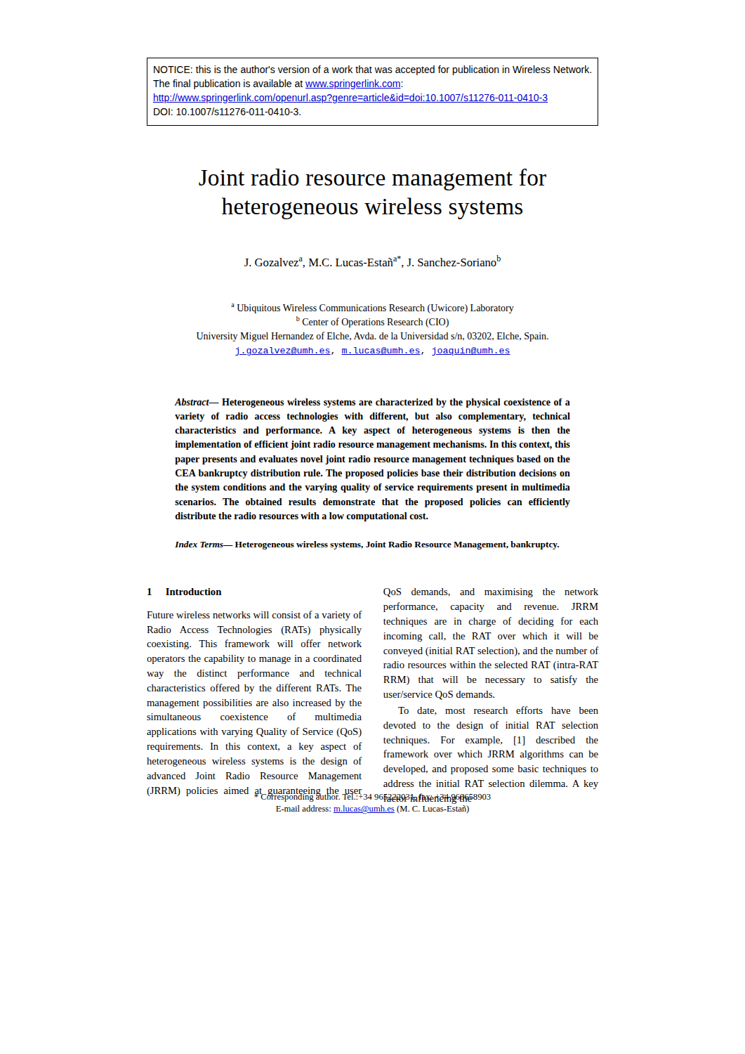NOTICE: this is the author's version of a work that was accepted for publication in Wireless Network. The final publication is available at www.springerlink.com:
http://www.springerlink.com/openurl.asp?genre=article&id=doi:10.1007/s11276-011-0410-3
DOI: 10.1007/s11276-011-0410-3.
Joint radio resource management for
heterogeneous wireless systems
J. Gozalveza, M.C. Lucas-Estaña*, J. Sanchez-Sorianob
a Ubiquitous Wireless Communications Research (Uwicore) Laboratory
b Center of Operations Research (CIO)
University Miguel Hernandez of Elche, Avda. de la Universidad s/n, 03202, Elche, Spain.
j.gozalvez@umh.es, m.lucas@umh.es, joaquin@umh.es
Abstract— Heterogeneous wireless systems are characterized by the physical coexistence of a variety of radio access technologies with different, but also complementary, technical characteristics and performance. A key aspect of heterogeneous systems is then the implementation of efficient joint radio resource management mechanisms. In this context, this paper presents and evaluates novel joint radio resource management techniques based on the CEA bankruptcy distribution rule. The proposed policies base their distribution decisions on the system conditions and the varying quality of service requirements present in multimedia scenarios. The obtained results demonstrate that the proposed policies can efficiently distribute the radio resources with a low computational cost.
Index Terms— Heterogeneous wireless systems, Joint Radio Resource Management, bankruptcy.
1 Introduction
Future wireless networks will consist of a variety of Radio Access Technologies (RATs) physically coexisting. This framework will offer network operators the capability to manage in a coordinated way the distinct performance and technical characteristics offered by the different RATs. The management possibilities are also increased by the simultaneous coexistence of multimedia applications with varying Quality of Service (QoS) requirements. In this context, a key aspect of heterogeneous wireless systems is the design of advanced Joint Radio Resource Management (JRRM) policies aimed at guaranteeing the user QoS demands, and maximising the network performance, capacity and revenue. JRRM techniques are in charge of deciding for each incoming call, the RAT over which it will be conveyed (initial RAT selection), and the number of radio resources within the selected RAT (intra-RAT RRM) that will be necessary to satisfy the user/service QoS demands.
To date, most research efforts have been devoted to the design of initial RAT selection techniques. For example, [1] described the framework over which JRRM algorithms can be developed, and proposed some basic techniques to address the initial RAT selection dilemma. A key factor influencing the
* Corresponding author. Tel.:+34 965222031, fax: +34 966658903 E-mail address: m.lucas@umh.es (M. C. Lucas-Estañ)